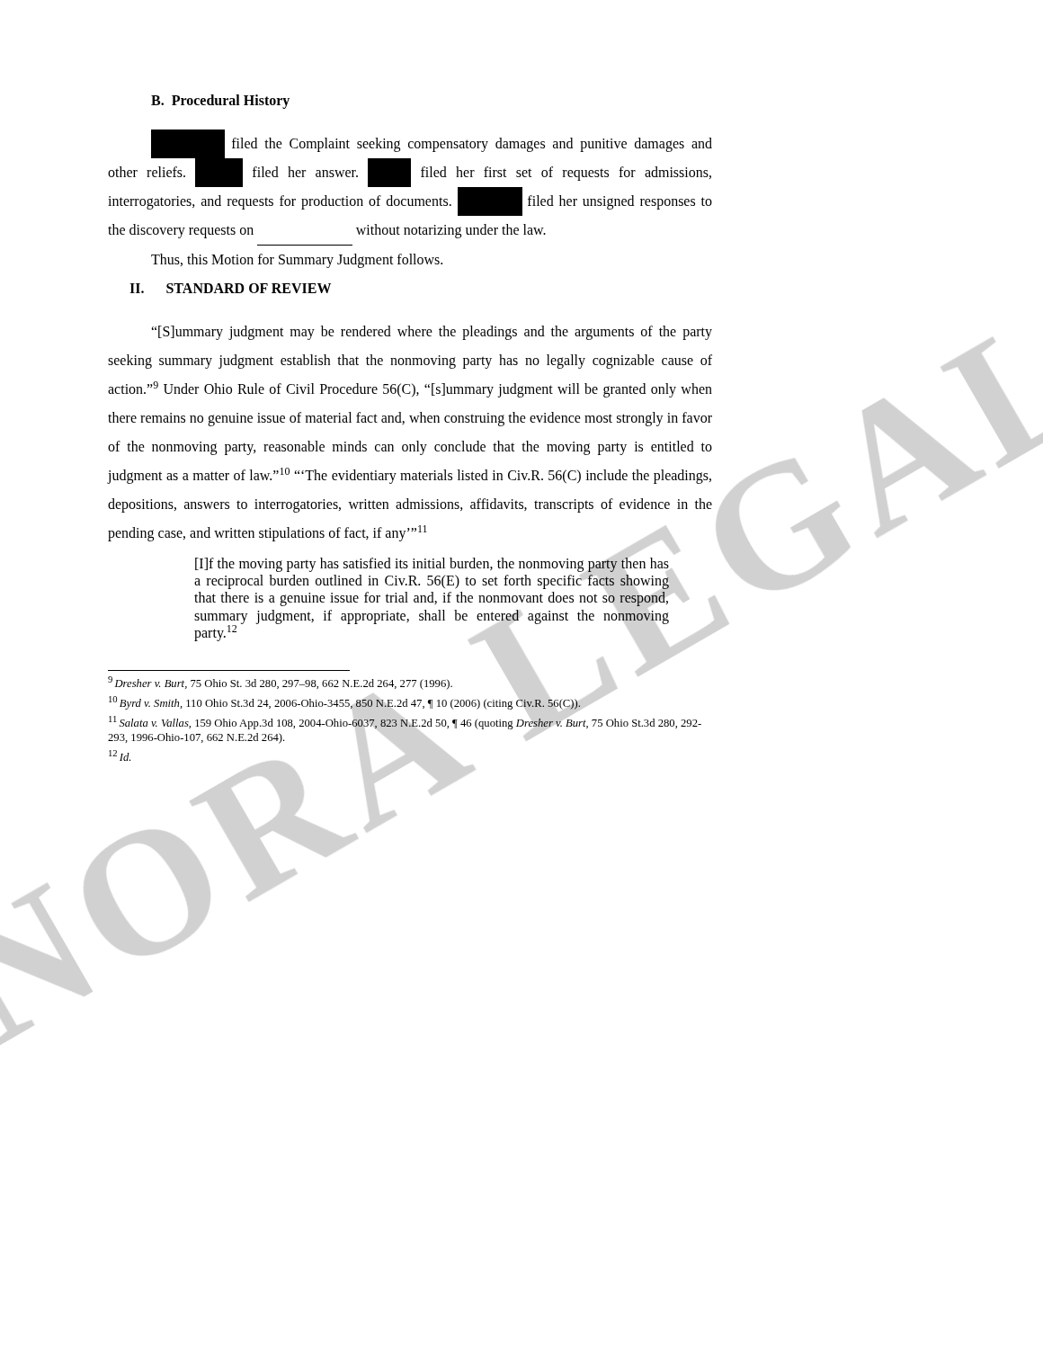NORA LEGAL
B. Procedural History
filed the Complaint seeking compensatory damages and punitive damages and other reliefs. filed her answer. filed her first set of requests for admissions, interrogatories, and requests for production of documents. filed her unsigned responses to the discovery requests on without notarizing under the law.
Thus, this Motion for Summary Judgment follows.
II. STANDARD OF REVIEW
“[S]ummary judgment may be rendered where the pleadings and the arguments of the party seeking summary judgment establish that the nonmoving party has no legally cognizable cause of action.”9 Under Ohio Rule of Civil Procedure 56(C), “[s]ummary judgment will be granted only when there remains no genuine issue of material fact and, when construing the evidence most strongly in favor of the nonmoving party, reasonable minds can only conclude that the moving party is entitled to judgment as a matter of law.”10 “‘The evidentiary materials listed in Civ.R. 56(C) include the pleadings, depositions, answers to interrogatories, written admissions, affidavits, transcripts of evidence in the pending case, and written stipulations of fact, if any’”11
[I]f the moving party has satisfied its initial burden, the nonmoving party then has a reciprocal burden outlined in Civ.R. 56(E) to set forth specific facts showing that there is a genuine issue for trial and, if the nonmovant does not so respond, summary judgment, if appropriate, shall be entered against the nonmoving party.12
9 Dresher v. Burt, 75 Ohio St. 3d 280, 297–98, 662 N.E.2d 264, 277 (1996).
10 Byrd v. Smith, 110 Ohio St.3d 24, 2006-Ohio-3455, 850 N.E.2d 47, ¶ 10 (2006) (citing Civ.R. 56(C)).
11 Salata v. Vallas, 159 Ohio App.3d 108, 2004-Ohio-6037, 823 N.E.2d 50, ¶ 46 (quoting Dresher v. Burt, 75 Ohio St.3d 280, 292-293, 1996-Ohio-107, 662 N.E.2d 264).
12 Id.